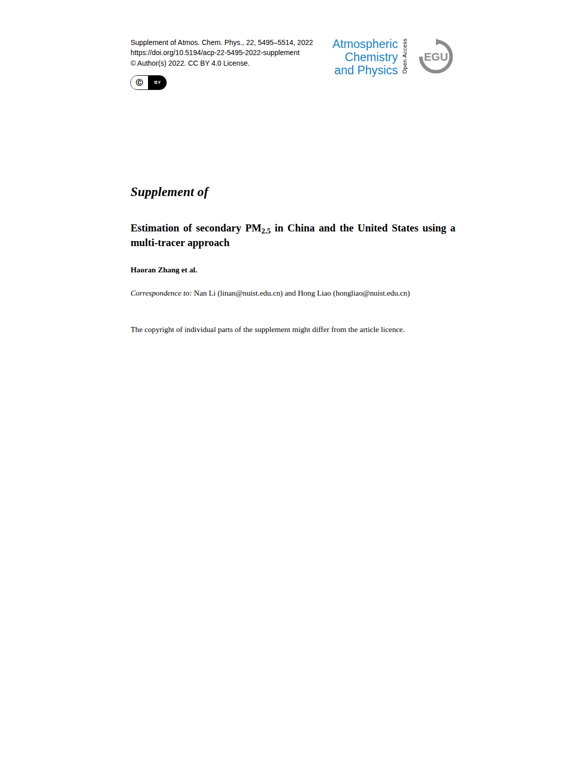Supplement of Atmos. Chem. Phys., 22, 5495–5514, 2022
https://doi.org/10.5194/acp-22-5495-2022-supplement
© Author(s) 2022. CC BY 4.0 License.
| Ⓒ | | BY |
Atmospheric
Chemistry
and Physics
Open Access
EGU
Supplement of
Estimation of secondary PM2.5 in China and the United States using a multi-tracer approach
Haoran Zhang et al.
Correspondence to: Nan Li (linan@nuist.edu.cn) and Hong Liao (hongliao@nuist.edu.cn)
The copyright of individual parts of the supplement might differ from the article licence.